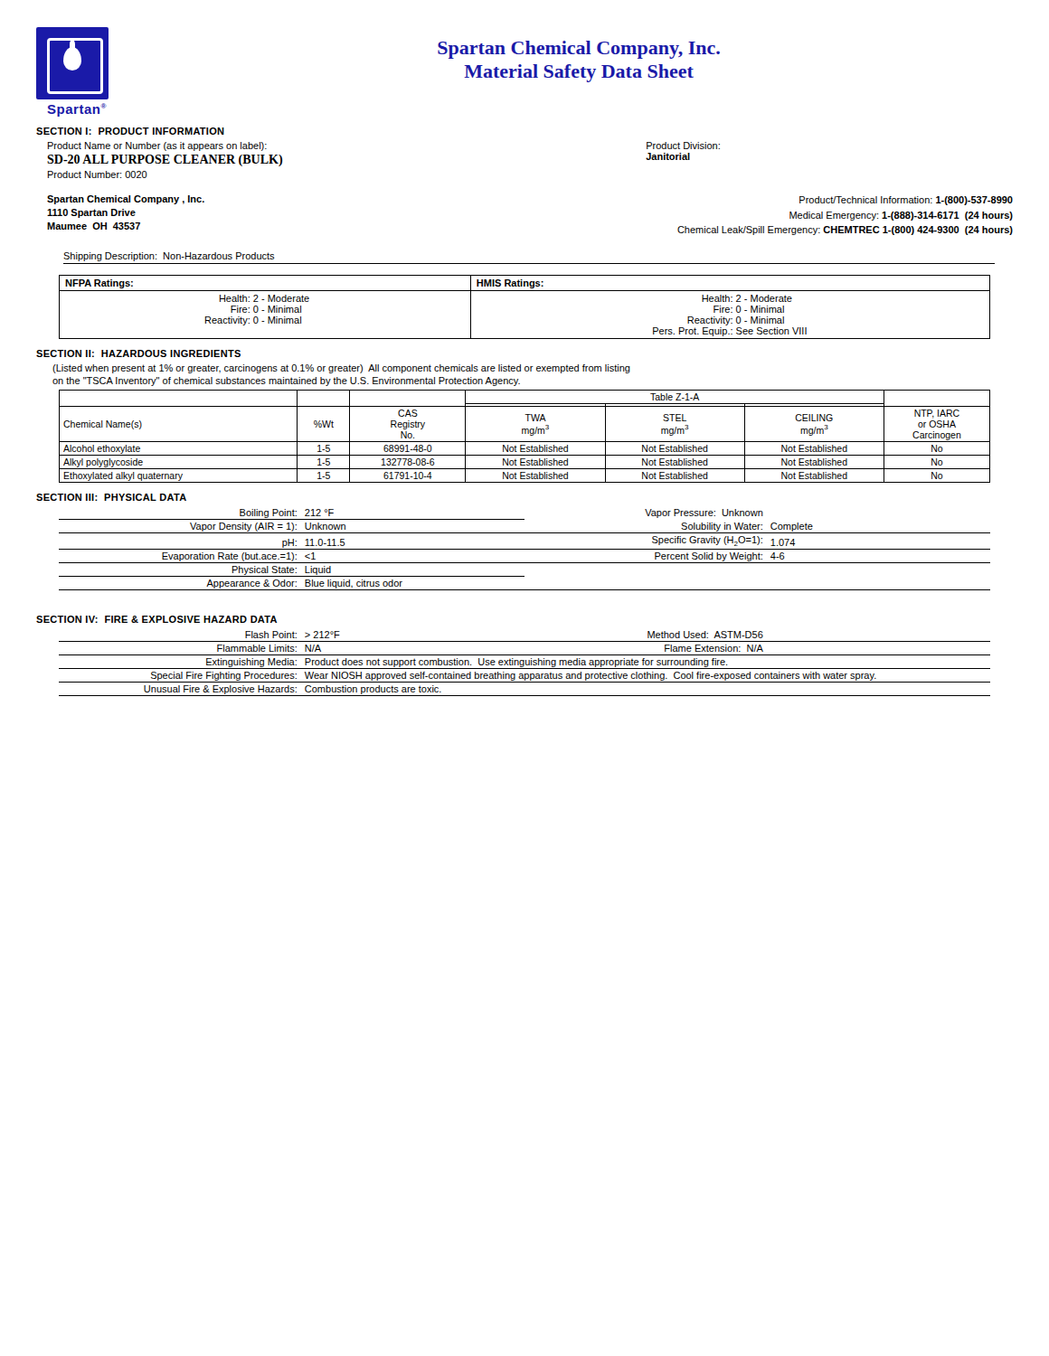Spartan®
Spartan Chemical Company, Inc.
Material Safety Data Sheet
SECTION I: PRODUCT INFORMATION
Product Name or Number (as it appears on label):
SD-20 ALL PURPOSE CLEANER (BULK)
Product Number: 0020
Product Division:
Janitorial
Spartan Chemical Company , Inc.
1110 Spartan Drive
Maumee OH 43537
Product/Technical Information: 1-(800)-537-8990
Medical Emergency: 1-(888)-314-6171 (24 hours)
Chemical Leak/Spill Emergency: CHEMTREC 1-(800) 424-9300 (24 hours)
Shipping Description: Non-Hazardous Products
| NFPA Ratings: | HMIS Ratings: |
| Health: 2 - Moderate Fire: 0 - Minimal Reactivity: 0 - Minimal | Health: 2 - Moderate Fire: 0 - Minimal Reactivity: 0 - Minimal Pers. Prot. Equip.: See Section VIII |
SECTION II: HAZARDOUS INGREDIENTS
(Listed when present at 1% or greater, carcinogens at 0.1% or greater) All component chemicals are listed or exempted from listing
on the "TSCA Inventory" of chemical substances maintained by the U.S. Environmental Protection Agency.
| | | | Table Z-1-A | |
| Chemical Name(s) | %Wt | CAS Registry No. | TWA mg/m 3 | STEL mg/m 3 | CEILING mg/m 3 | NTP, IARC or OSHA Carcinogen |
| Alcohol ethoxylate | 1-5 | 68991-48-0 | Not Established | Not Established | Not Established | No |
| Alkyl polyglycoside | 1-5 | 132778-08-6 | Not Established | Not Established | Not Established | No |
| Ethoxylated alkyl quaternary | 1-5 | 61791-10-4 | Not Established | Not Established | Not Established | No |
SECTION III: PHYSICAL DATA
| Boiling Point: | 212 °F | Vapor Pressure: Unknown | |
| Vapor Density (AIR = 1): | Unknown | Solubility in Water: | Complete |
| pH: | 11.0-11.5 | Specific Gravity (H 2 O=1): | 1.074 |
| Evaporation Rate (but.ace.=1): | <1 | Percent Solid by Weight: | 4-6 |
| Physical State: | Liquid | | |
| Appearance & Odor: | Blue liquid, citrus odor |
SECTION IV: FIRE & EXPLOSIVE HAZARD DATA
| Flash Point: | > 212°F | Method Used: ASTM-D56 | |
| Flammable Limits: | N/A | Flame Extension: N/A | |
| Extinguishing Media: | Product does not support combustion. Use extinguishing media appropriate for surrounding fire. |
| Special Fire Fighting Procedures: | Wear NIOSH approved self-contained breathing apparatus and protective clothing. Cool fire-exposed containers with water spray. |
| Unusual Fire & Explosive Hazards: | Combustion products are toxic. |